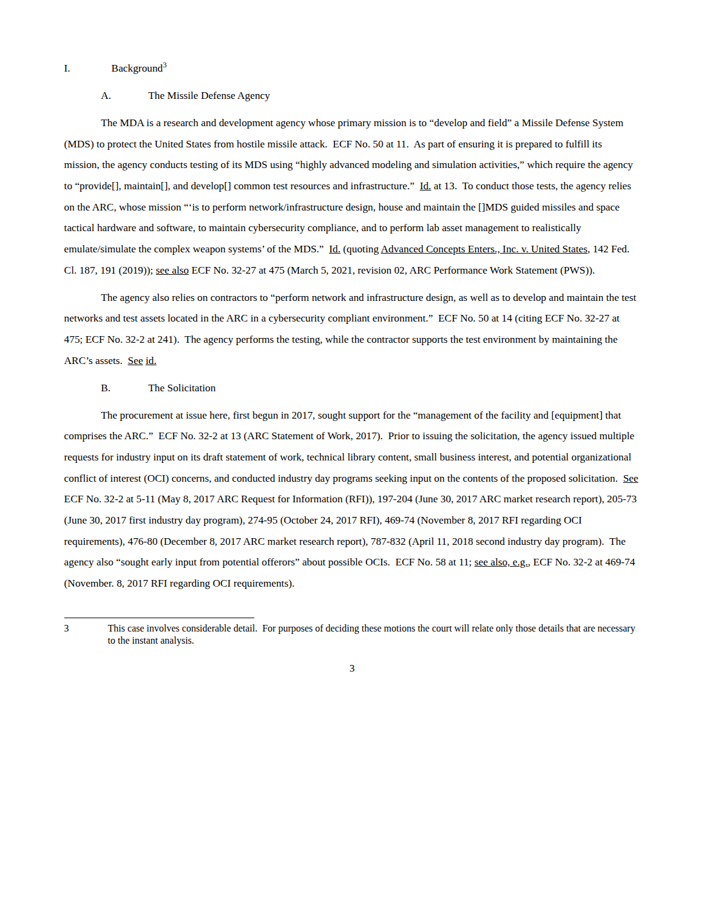I. Background3
A. The Missile Defense Agency
The MDA is a research and development agency whose primary mission is to “develop and field” a Missile Defense System (MDS) to protect the United States from hostile missile attack. ECF No. 50 at 11. As part of ensuring it is prepared to fulfill its mission, the agency conducts testing of its MDS using “highly advanced modeling and simulation activities,” which require the agency to “provide[], maintain[], and develop[] common test resources and infrastructure.” Id. at 13. To conduct those tests, the agency relies on the ARC, whose mission “‘is to perform network/infrastructure design, house and maintain the []MDS guided missiles and space tactical hardware and software, to maintain cybersecurity compliance, and to perform lab asset management to realistically emulate/simulate the complex weapon systems’ of the MDS.” Id. (quoting Advanced Concepts Enters., Inc. v. United States, 142 Fed. Cl. 187, 191 (2019)); see also ECF No. 32-27 at 475 (March 5, 2021, revision 02, ARC Performance Work Statement (PWS)).
The agency also relies on contractors to “perform network and infrastructure design, as well as to develop and maintain the test networks and test assets located in the ARC in a cybersecurity compliant environment.” ECF No. 50 at 14 (citing ECF No. 32-27 at 475; ECF No. 32-2 at 241). The agency performs the testing, while the contractor supports the test environment by maintaining the ARC’s assets. See id.
B. The Solicitation
The procurement at issue here, first begun in 2017, sought support for the “management of the facility and [equipment] that comprises the ARC.” ECF No. 32-2 at 13 (ARC Statement of Work, 2017). Prior to issuing the solicitation, the agency issued multiple requests for industry input on its draft statement of work, technical library content, small business interest, and potential organizational conflict of interest (OCI) concerns, and conducted industry day programs seeking input on the contents of the proposed solicitation. See ECF No. 32-2 at 5-11 (May 8, 2017 ARC Request for Information (RFI)), 197-204 (June 30, 2017 ARC market research report), 205-73 (June 30, 2017 first industry day program), 274-95 (October 24, 2017 RFI), 469-74 (November 8, 2017 RFI regarding OCI requirements), 476-80 (December 8, 2017 ARC market research report), 787-832 (April 11, 2018 second industry day program). The agency also “sought early input from potential offerors” about possible OCIs. ECF No. 58 at 11; see also, e.g., ECF No. 32-2 at 469-74 (November. 8, 2017 RFI regarding OCI requirements).
3 This case involves considerable detail. For purposes of deciding these motions the court will relate only those details that are necessary to the instant analysis.
3